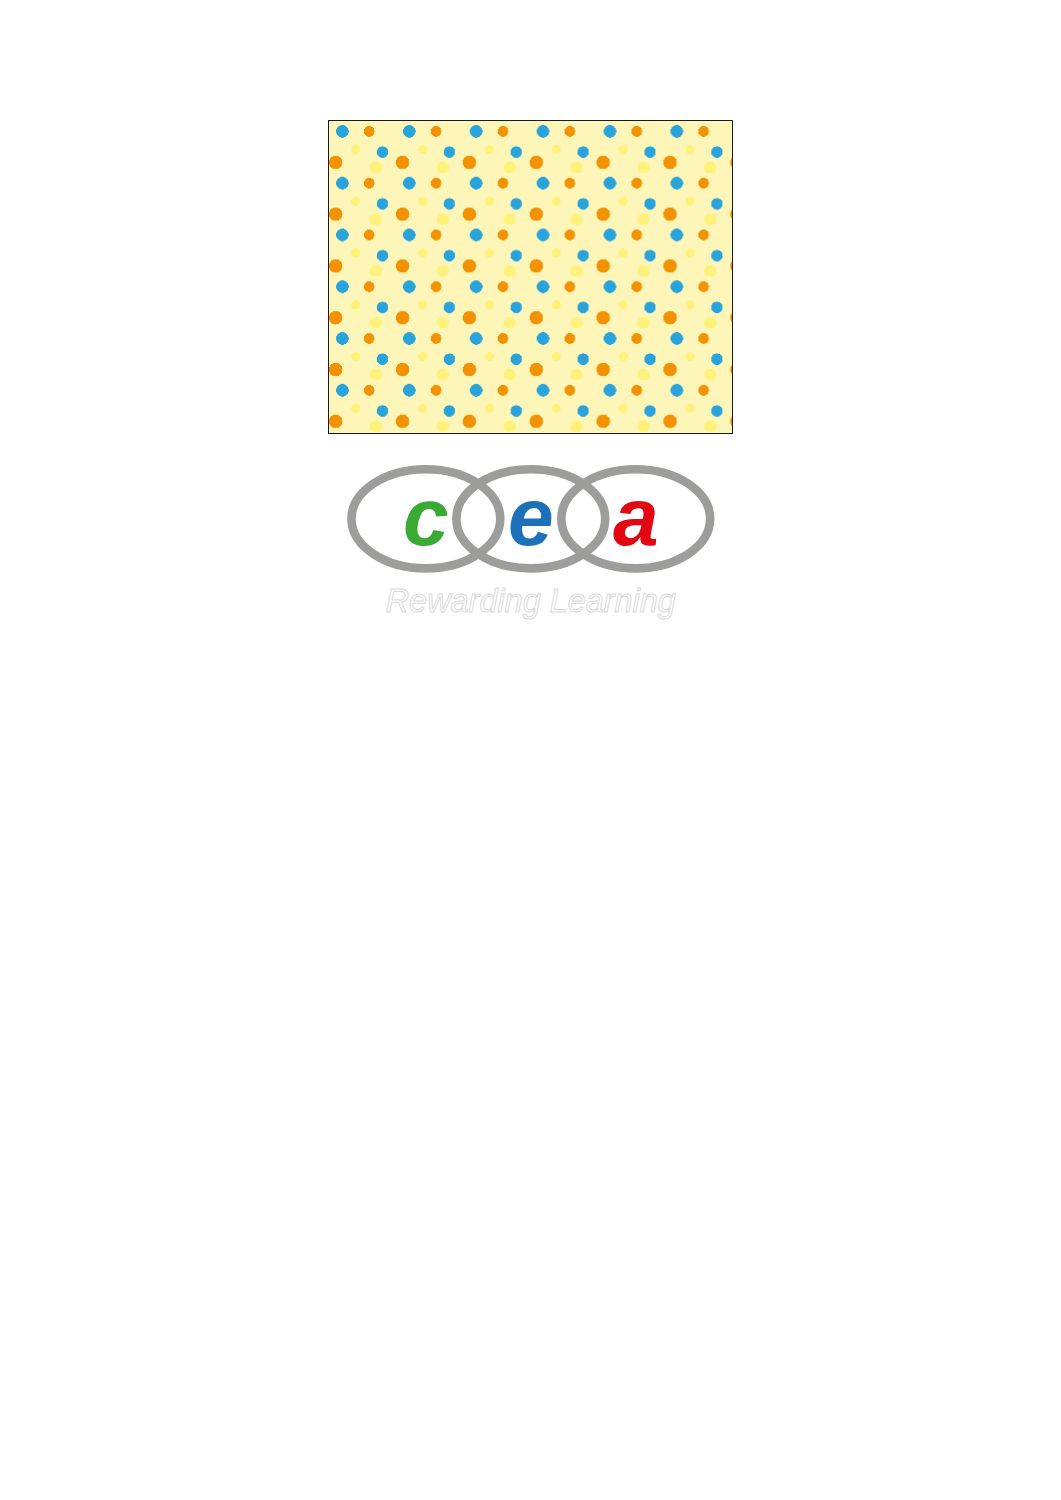CEA – Rewarding Learning
c e a Rewarding Learning